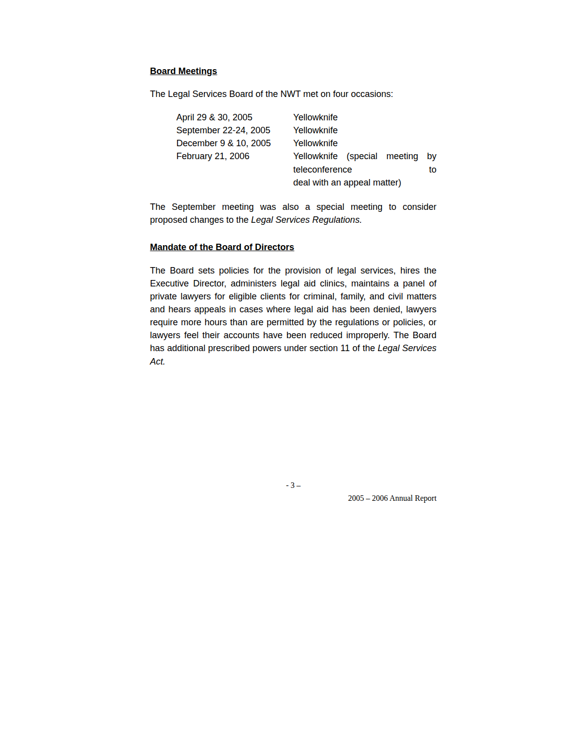Board Meetings
The Legal Services Board of the NWT met on four occasions:
| April 29 & 30, 2005 | Yellowknife |
| September 22-24, 2005 | Yellowknife |
| December 9 & 10, 2005 | Yellowknife |
| February 21, 2006 | Yellowknife (special meeting by teleconference to deal with an appeal matter) |
The September meeting was also a special meeting to consider proposed changes to the Legal Services Regulations.
Mandate of the Board of Directors
The Board sets policies for the provision of legal services, hires the Executive Director, administers legal aid clinics, maintains a panel of private lawyers for eligible clients for criminal, family, and civil matters and hears appeals in cases where legal aid has been denied, lawyers require more hours than are permitted by the regulations or policies, or lawyers feel their accounts have been reduced improperly. The Board has additional prescribed powers under section 11 of the Legal Services Act.
- 3 –
2005 – 2006 Annual Report